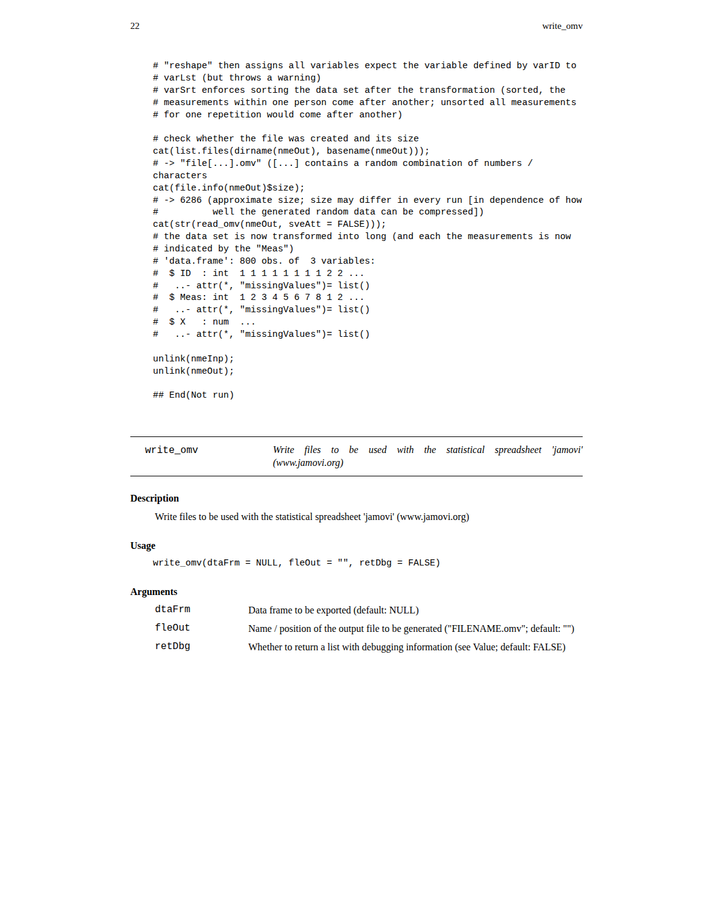22 write_omv
# "reshape" then assigns all variables expect the variable defined by varID to
# varLst (but throws a warning)
# varSrt enforces sorting the data set after the transformation (sorted, the
# measurements within one person come after another; unsorted all measurements
# for one repetition would come after another)

# check whether the file was created and its size
cat(list.files(dirname(nmeOut), basename(nmeOut)));
# -> "file[...].omv" ([...] contains a random combination of numbers / characters
cat(file.info(nmeOut)$size);
# -> 6286 (approximate size; size may differ in every run [in dependence of how
#          well the generated random data can be compressed])
cat(str(read_omv(nmeOut, sveAtt = FALSE)));
# the data set is now transformed into long (and each the measurements is now
# indicated by the "Meas")
# 'data.frame': 800 obs. of  3 variables:
#  $ ID  : int  1 1 1 1 1 1 1 1 2 2 ...
#   ..- attr(*, "missingValues")= list()
#  $ Meas: int  1 2 3 4 5 6 7 8 1 2 ...
#   ..- attr(*, "missingValues")= list()
#  $ X   : num  ...
#   ..- attr(*, "missingValues")= list()

unlink(nmeInp);
unlink(nmeOut);

## End(Not run)
write_omv
Write files to be used with the statistical spreadsheet 'jamovi' (www.jamovi.org)
Description
Write files to be used with the statistical spreadsheet 'jamovi' (www.jamovi.org)
Usage
write_omv(dtaFrm = NULL, fleOut = "", retDbg = FALSE)
Arguments
dtaFrm
Data frame to be exported (default: NULL)
fleOut
Name / position of the output file to be generated ("FILENAME.omv"; default: "")
retDbg
Whether to return a list with debugging information (see Value; default: FALSE)